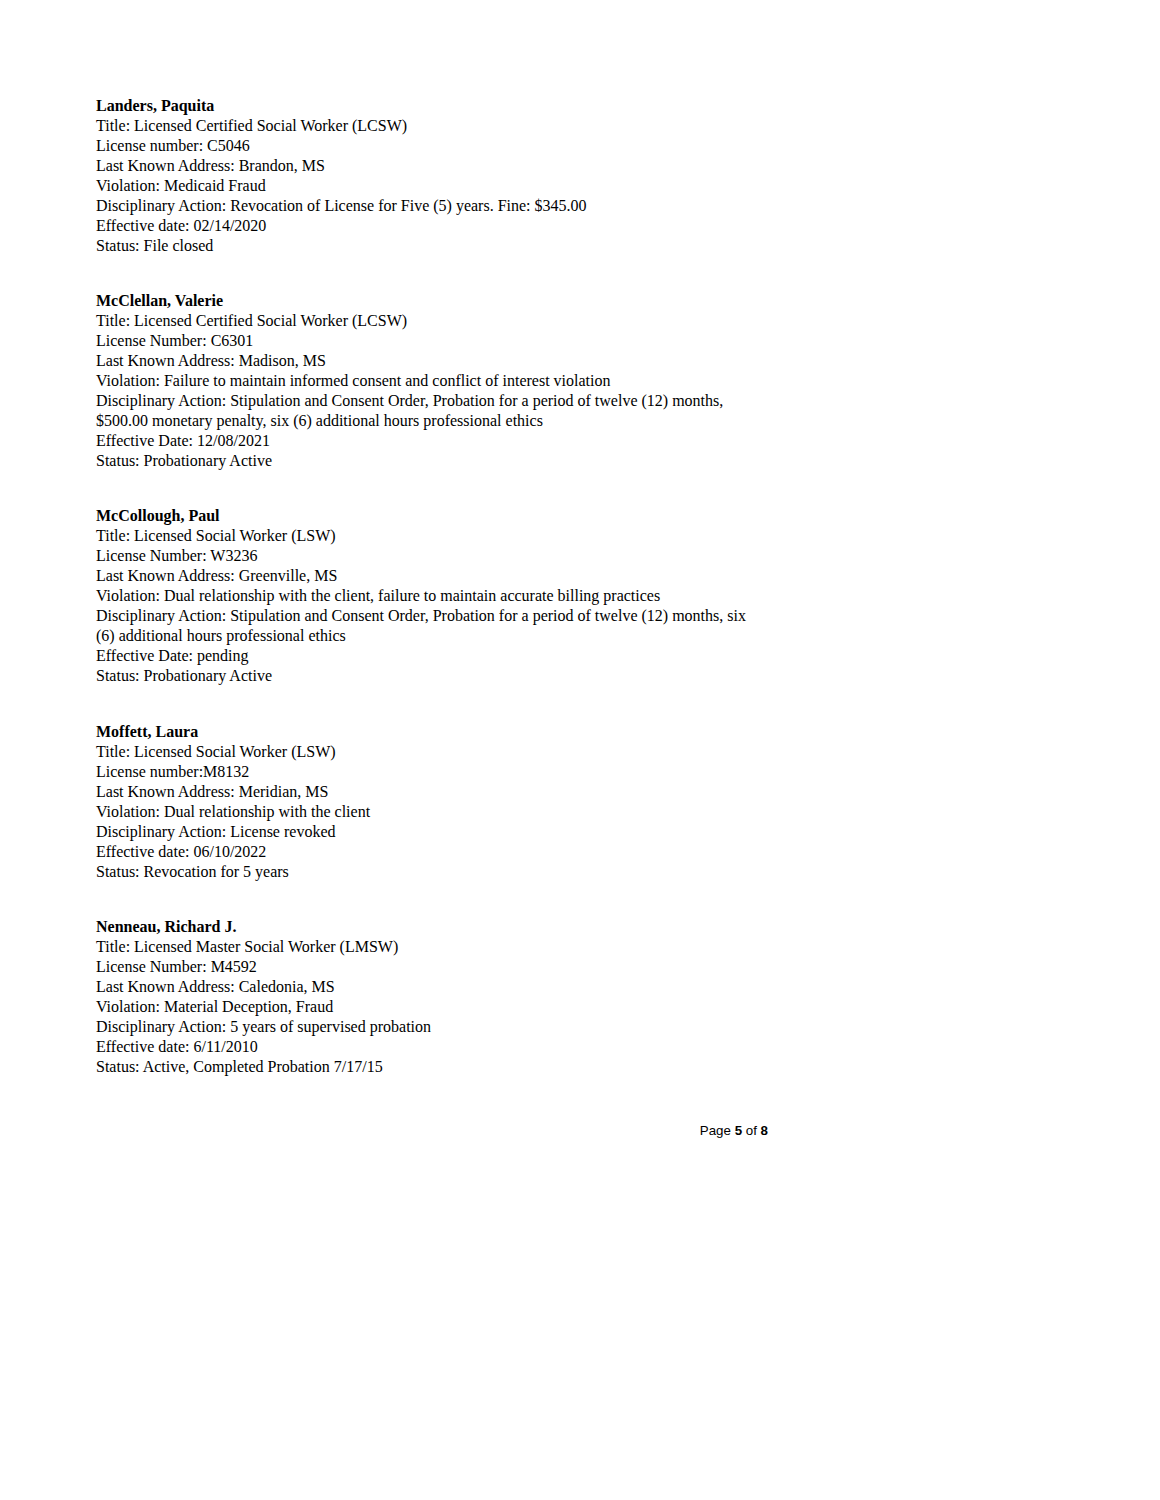Landers, Paquita
Title: Licensed Certified Social Worker (LCSW)
License number: C5046
Last Known Address: Brandon, MS
Violation: Medicaid Fraud
Disciplinary Action: Revocation of License for Five (5) years. Fine: $345.00
Effective date: 02/14/2020
Status: File closed
McClellan, Valerie
Title: Licensed Certified Social Worker (LCSW)
License Number: C6301
Last Known Address: Madison, MS
Violation: Failure to maintain informed consent and conflict of interest violation
Disciplinary Action: Stipulation and Consent Order, Probation for a period of twelve (12) months, $500.00 monetary penalty, six (6) additional hours professional ethics
Effective Date: 12/08/2021
Status: Probationary Active
McCollough, Paul
Title: Licensed Social Worker (LSW)
License Number: W3236
Last Known Address: Greenville, MS
Violation: Dual relationship with the client, failure to maintain accurate billing practices
Disciplinary Action: Stipulation and Consent Order, Probation for a period of twelve (12) months, six (6) additional hours professional ethics
Effective Date: pending
Status: Probationary Active
Moffett, Laura
Title: Licensed Social Worker (LSW)
License number:M8132
Last Known Address: Meridian, MS
Violation: Dual relationship with the client
Disciplinary Action: License revoked
Effective date: 06/10/2022
Status: Revocation for 5 years
Nenneau, Richard J.
Title: Licensed Master Social Worker (LMSW)
License Number: M4592
Last Known Address: Caledonia, MS
Violation: Material Deception, Fraud
Disciplinary Action: 5 years of supervised probation
Effective date: 6/11/2010
Status: Active, Completed Probation 7/17/15
Page 5 of 8